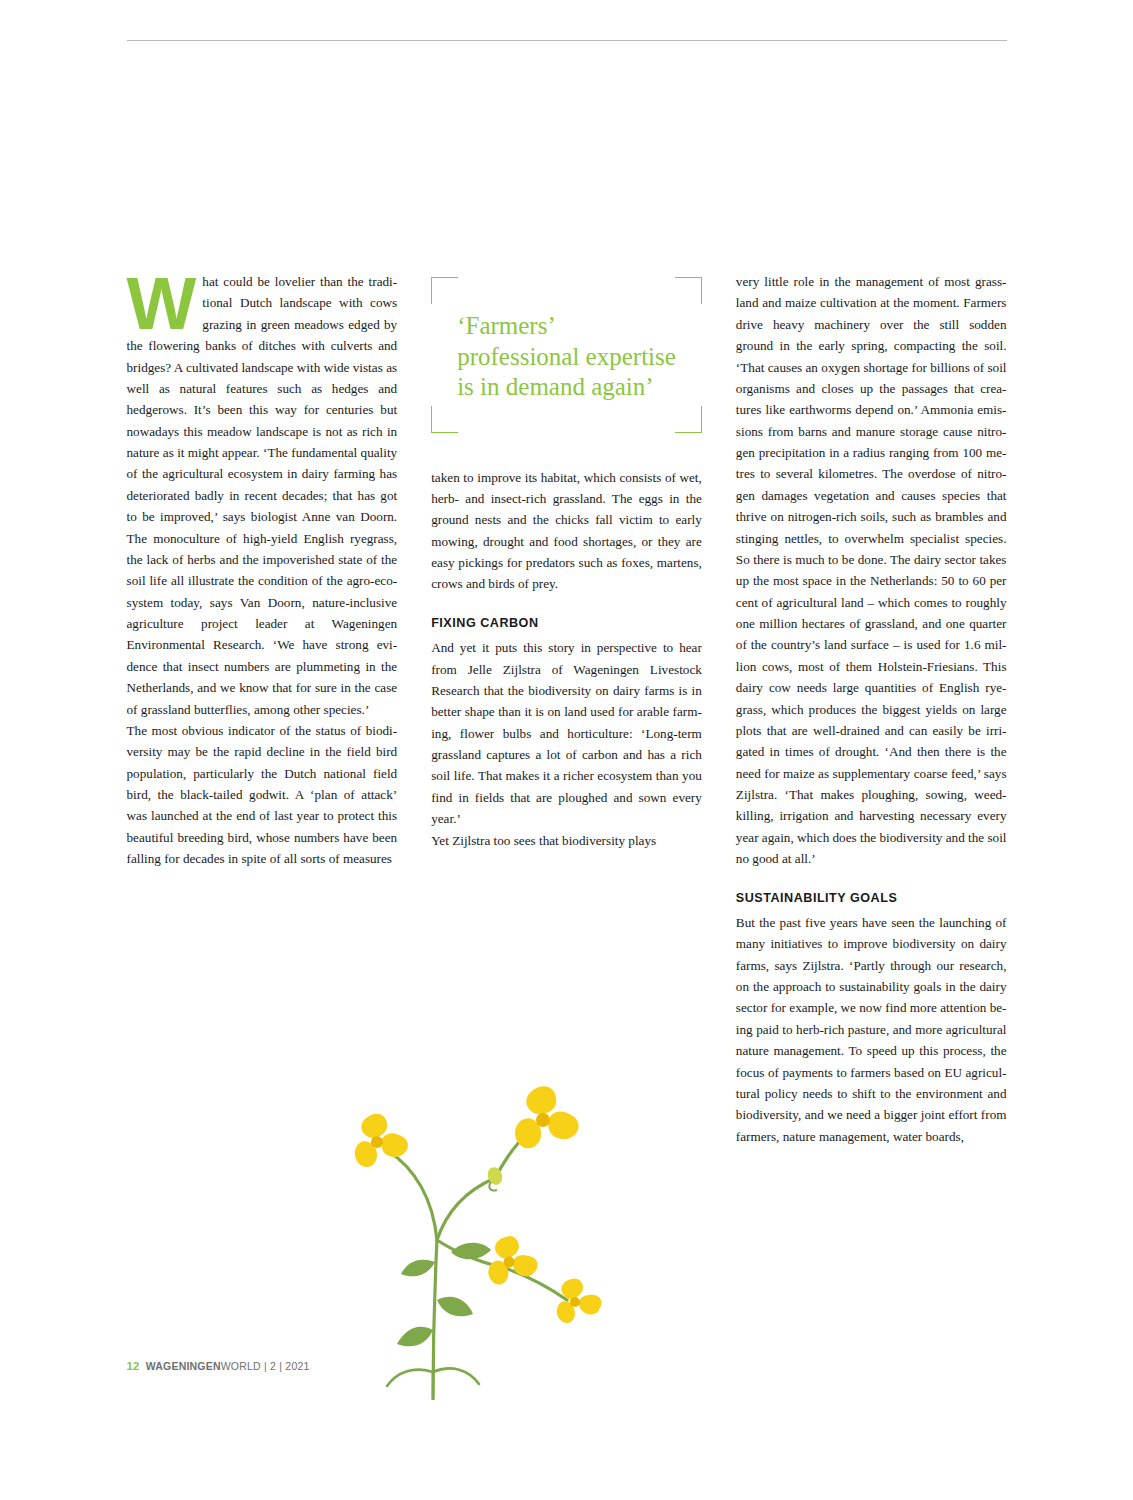What could be lovelier than the traditional Dutch landscape with cows grazing in green meadows edged by the flowering banks of ditches with culverts and bridges? A cultivated landscape with wide vistas as well as natural features such as hedges and hedgerows. It’s been this way for centuries but nowadays this meadow landscape is not as rich in nature as it might appear. ‘The fundamental quality of the agricultural ecosystem in dairy farming has deteriorated badly in recent decades; that has got to be improved,’ says biologist Anne van Doorn. The monoculture of high-yield English ryegrass, the lack of herbs and the impoverished state of the soil life all illustrate the condition of the agro-ecosystem today, says Van Doorn, nature-inclusive agriculture project leader at Wageningen Environmental Research. ‘We have strong evidence that insect numbers are plummeting in the Netherlands, and we know that for sure in the case of grassland butterflies, among other species.’
The most obvious indicator of the status of biodiversity may be the rapid decline in the field bird population, particularly the Dutch national field bird, the black-tailed godwit. A ‘plan of attack’ was launched at the end of last year to protect this beautiful breeding bird, whose numbers have been falling for decades in spite of all sorts of measures
‘Farmers’ professional expertise is in demand again’
taken to improve its habitat, which consists of wet, herb- and insect-rich grassland. The eggs in the ground nests and the chicks fall victim to early mowing, drought and food shortages, or they are easy pickings for predators such as foxes, martens, crows and birds of prey.
Fixing carbon
And yet it puts this story in perspective to hear from Jelle Zijlstra of Wageningen Livestock Research that the biodiversity on dairy farms is in better shape than it is on land used for arable farming, flower bulbs and horticulture: ‘Long-term grassland captures a lot of carbon and has a rich soil life. That makes it a richer ecosystem than you find in fields that are ploughed and sown every year.’
Yet Zijlstra too sees that biodiversity plays
very little role in the management of most grassland and maize cultivation at the moment. Farmers drive heavy machinery over the still sodden ground in the early spring, compacting the soil. ‘That causes an oxygen shortage for billions of soil organisms and closes up the passages that creatures like earthworms depend on.’ Ammonia emissions from barns and manure storage cause nitrogen precipitation in a radius ranging from 100 metres to several kilometres. The overdose of nitrogen damages vegetation and causes species that thrive on nitrogen-rich soils, such as brambles and stinging nettles, to overwhelm specialist species. So there is much to be done. The dairy sector takes up the most space in the Netherlands: 50 to 60 per cent of agricultural land – which comes to roughly one million hectares of grassland, and one quarter of the country’s land surface – is used for 1.6 million cows, most of them Holstein-Friesians. This dairy cow needs large quantities of English ryegrass, which produces the biggest yields on large plots that are well-drained and can easily be irrigated in times of drought. ‘And then there is the need for maize as supplementary coarse feed,’ says Zijlstra. ‘That makes ploughing, sowing, weedkilling, irrigation and harvesting necessary every year again, which does the biodiversity and the soil no good at all.’
Sustainability goals
But the past five years have seen the launching of many initiatives to improve biodiversity on dairy farms, says Zijlstra. ‘Partly through our research, on the approach to sustainability goals in the dairy sector for example, we now find more attention being paid to herb-rich pasture, and more agricultural nature management. To speed up this process, the focus of payments to farmers based on EU agricultural policy needs to shift to the environment and biodiversity, and we need a bigger joint effort from farmers, nature management, water boards,
12 WAGENINGENWORLD | 2 | 2021